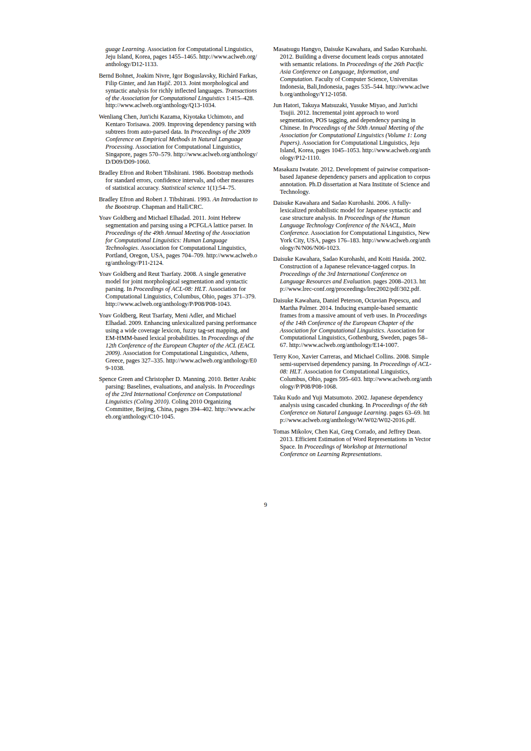guage Learning. Association for Computational Linguistics, Jeju Island, Korea, pages 1455–1465. http://www.aclweb.org/anthology/D12-1133.
Bernd Bohnet, Joakim Nivre, Igor Boguslavsky, Richárd Farkas, Filip Ginter, and Jan Hajič. 2013. Joint morphological and syntactic analysis for richly inflected languages. Transactions of the Association for Computational Linguistics 1:415–428. http://www.aclweb.org/anthology/Q13-1034.
Wenliang Chen, Jun'ichi Kazama, Kiyotaka Uchimoto, and Kentaro Torisawa. 2009. Improving dependency parsing with subtrees from auto-parsed data. In Proceedings of the 2009 Conference on Empirical Methods in Natural Language Processing. Association for Computational Linguistics, Singapore, pages 570–579. http://www.aclweb.org/anthology/D/D09/D09-1060.
Bradley Efron and Robert Tibshirani. 1986. Bootstrap methods for standard errors, confidence intervals, and other measures of statistical accuracy. Statistical science 1(1):54–75.
Bradley Efron and Robert J. Tibshirani. 1993. An Introduction to the Bootstrap. Chapman and Hall/CRC.
Yoav Goldberg and Michael Elhadad. 2011. Joint Hebrew segmentation and parsing using a PCFGLA lattice parser. In Proceedings of the 49th Annual Meeting of the Association for Computational Linguistics: Human Language Technologies. Association for Computational Linguistics, Portland, Oregon, USA, pages 704–709. http://www.aclweb.org/anthology/P11-2124.
Yoav Goldberg and Reut Tsarfaty. 2008. A single generative model for joint morphological segmentation and syntactic parsing. In Proceedings of ACL-08: HLT. Association for Computational Linguistics, Columbus, Ohio, pages 371–379. http://www.aclweb.org/anthology/P/P08/P08-1043.
Yoav Goldberg, Reut Tsarfaty, Meni Adler, and Michael Elhadad. 2009. Enhancing unlexicalized parsing performance using a wide coverage lexicon, fuzzy tag-set mapping, and EM-HMM-based lexical probabilities. In Proceedings of the 12th Conference of the European Chapter of the ACL (EACL 2009). Association for Computational Linguistics, Athens, Greece, pages 327–335. http://www.aclweb.org/anthology/E09-1038.
Spence Green and Christopher D. Manning. 2010. Better Arabic parsing: Baselines, evaluations, and analysis. In Proceedings of the 23rd International Conference on Computational Linguistics (Coling 2010). Coling 2010 Organizing Committee, Beijing, China, pages 394–402. http://www.aclweb.org/anthology/C10-1045.
Masatsugu Hangyo, Daisuke Kawahara, and Sadao Kurohashi. 2012. Building a diverse document leads corpus annotated with semantic relations. In Proceedings of the 26th Pacific Asia Conference on Language, Information, and Computation. Faculty of Computer Science, Universitas Indonesia, Bali,Indonesia, pages 535–544. http://www.aclweb.org/anthology/Y12-1058.
Jun Hatori, Takuya Matsuzaki, Yusuke Miyao, and Jun'ichi Tsujii. 2012. Incremental joint approach to word segmentation, POS tagging, and dependency parsing in Chinese. In Proceedings of the 50th Annual Meeting of the Association for Computational Linguistics (Volume 1: Long Papers). Association for Computational Linguistics, Jeju Island, Korea, pages 1045–1053. http://www.aclweb.org/anthology/P12-1110.
Masakazu Iwatate. 2012. Development of pairwise comparison-based Japanese dependency parsers and application to corpus annotation. Ph.D dissertation at Nara Institute of Science and Technology.
Daisuke Kawahara and Sadao Kurohashi. 2006. A fully-lexicalized probabilistic model for Japanese syntactic and case structure analysis. In Proceedings of the Human Language Technology Conference of the NAACL, Main Conference. Association for Computational Linguistics, New York City, USA, pages 176–183. http://www.aclweb.org/anthology/N/N06/N06-1023.
Daisuke Kawahara, Sadao Kurohashi, and Koiti Hasida. 2002. Construction of a Japanese relevance-tagged corpus. In Proceedings of the 3rd International Conference on Language Resources and Evaluation. pages 2008–2013. http://www.lrec-conf.org/proceedings/lrec2002/pdf/302.pdf.
Daisuke Kawahara, Daniel Peterson, Octavian Popescu, and Martha Palmer. 2014. Inducing example-based semantic frames from a massive amount of verb uses. In Proceedings of the 14th Conference of the European Chapter of the Association for Computational Linguistics. Association for Computational Linguistics, Gothenburg, Sweden, pages 58–67. http://www.aclweb.org/anthology/E14-1007.
Terry Koo, Xavier Carreras, and Michael Collins. 2008. Simple semi-supervised dependency parsing. In Proceedings of ACL-08: HLT. Association for Computational Linguistics, Columbus, Ohio, pages 595–603. http://www.aclweb.org/anthology/P/P08/P08-1068.
Taku Kudo and Yuji Matsumoto. 2002. Japanese dependency analysis using cascaded chunking. In Proceedings of the 6th Conference on Natural Language Learning. pages 63–69. http://www.aclweb.org/anthology/W/W02/W02-2016.pdf.
Tomas Mikolov, Chen Kai, Greg Corrado, and Jeffrey Dean. 2013. Efficient Estimation of Word Representations in Vector Space. In Proceedings of Workshop at International Conference on Learning Representations.
9